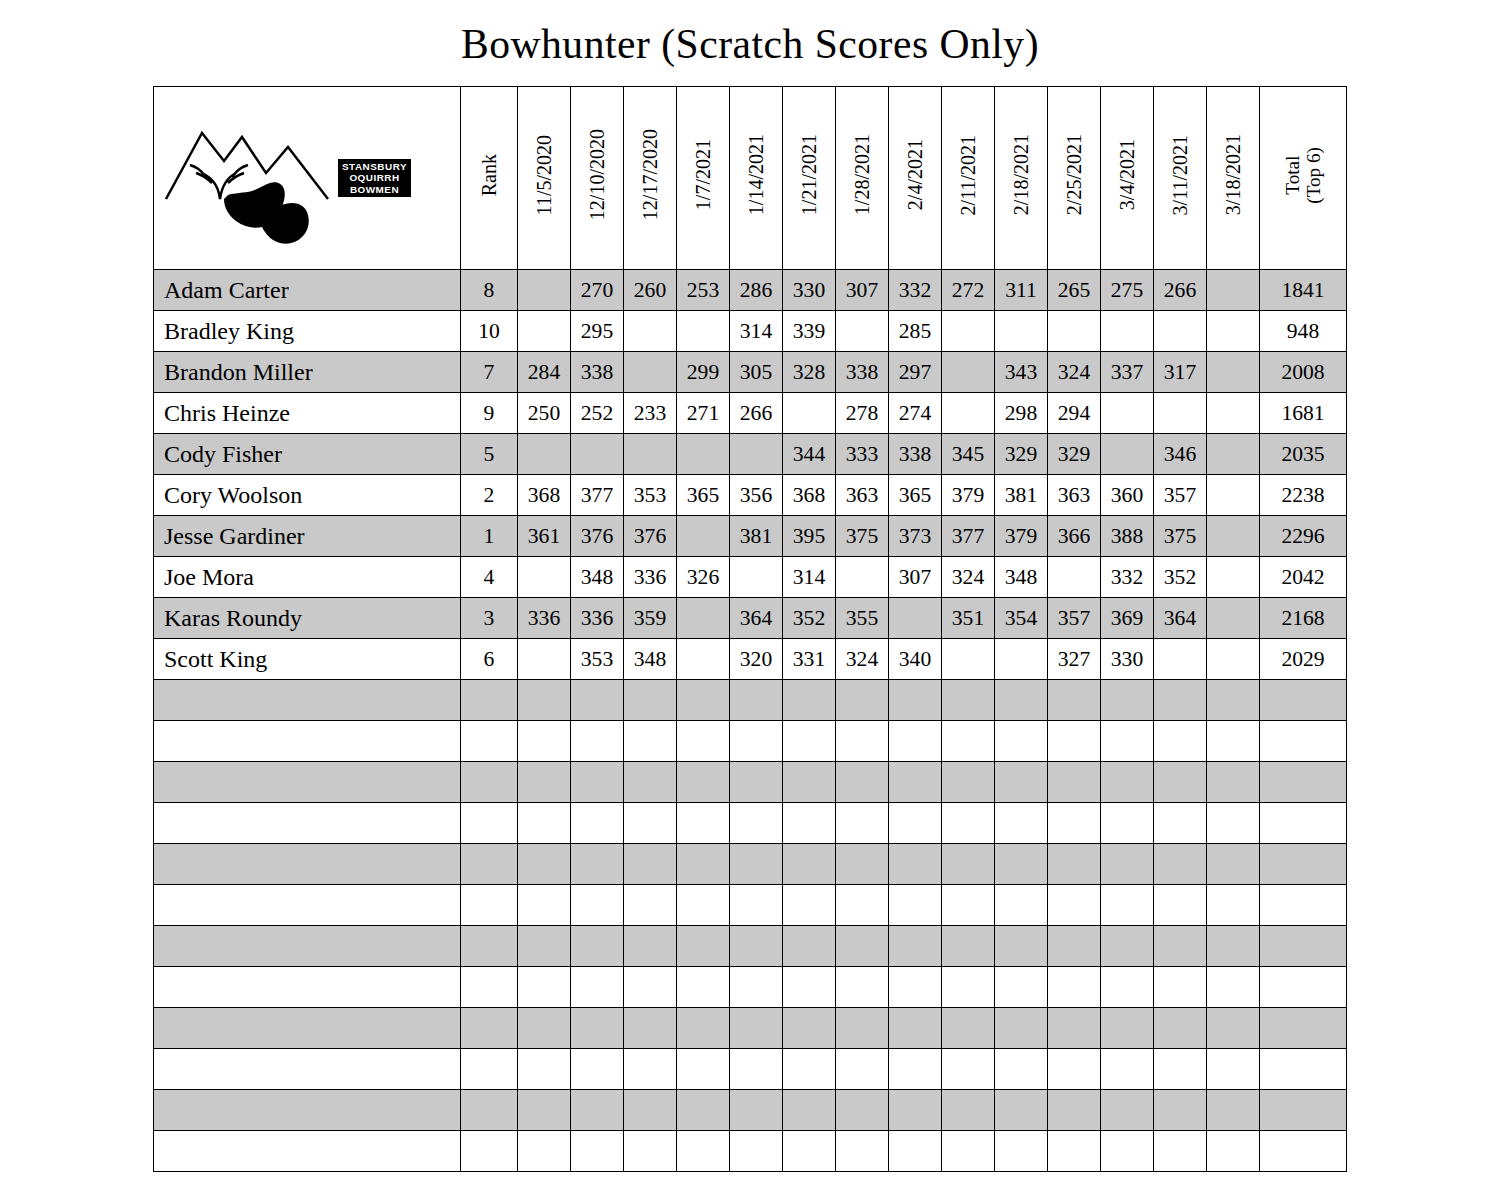Bowhunter (Scratch Scores Only)
| STANSBURY OQUIRRH BOWMEN | Rank | 11/5/2020 | 12/10/2020 | 12/17/2020 | 1/7/2021 | 1/14/2021 | 1/21/2021 | 1/28/2021 | 2/4/2021 | 2/11/2021 | 2/18/2021 | 2/25/2021 | 3/4/2021 | 3/11/2021 | 3/18/2021 | Total (Top 6) |
| --- | --- | --- | --- | --- | --- | --- | --- | --- | --- | --- | --- | --- | --- | --- | --- | --- |
| Adam Carter | 8 | | 270 | 260 | 253 | 286 | 330 | 307 | 332 | 272 | 311 | 265 | 275 | 266 | | 1841 |
| Bradley King | 10 | | 295 | | | 314 | 339 | | 285 | | | | | | | 948 |
| Brandon Miller | 7 | 284 | 338 | | 299 | 305 | 328 | 338 | 297 | | 343 | 324 | 337 | 317 | | 2008 |
| Chris Heinze | 9 | 250 | 252 | 233 | 271 | 266 | | 278 | 274 | | 298 | 294 | | | | 1681 |
| Cody Fisher | 5 | | | | | | 344 | 333 | 338 | 345 | 329 | 329 | | 346 | | 2035 |
| Cory Woolson | 2 | 368 | 377 | 353 | 365 | 356 | 368 | 363 | 365 | 379 | 381 | 363 | 360 | 357 | | 2238 |
| Jesse Gardiner | 1 | 361 | 376 | 376 | | 381 | 395 | 375 | 373 | 377 | 379 | 366 | 388 | 375 | | 2296 |
| Joe Mora | 4 | | 348 | 336 | 326 | | 314 | | 307 | 324 | 348 | | 332 | 352 | | 2042 |
| Karas Roundy | 3 | 336 | 336 | 359 | | 364 | 352 | 355 | | 351 | 354 | 357 | 369 | 364 | | 2168 |
| Scott King | 6 | | 353 | 348 | | 320 | 331 | 324 | 340 | | | 327 | 330 | | | 2029 |